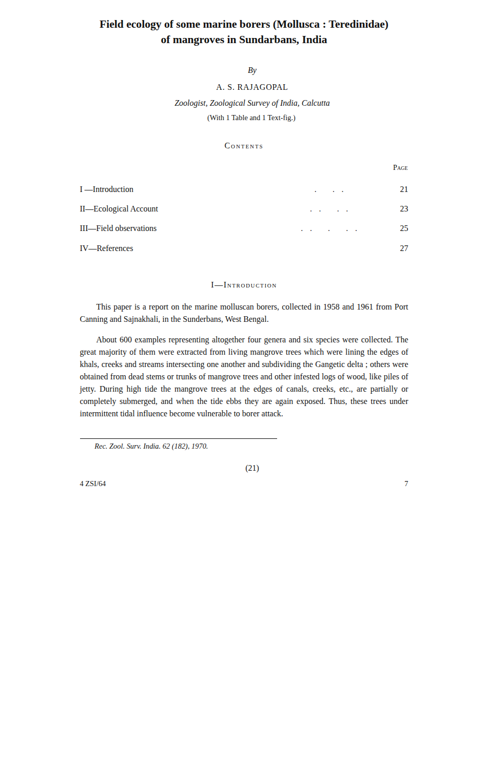Field ecology of some marine borers (Mollusca : Teredinidae)
of mangroves in Sundarbans, India
By
A. S. RAJAGOPAL
Zoologist, Zoological Survey of India, Calcutta
(With 1 Table and 1 Text-fig.)
Contents
| Page |
| --- |
| I —Introduction | . . . | 21 |
| II—Ecological Account | . . . . | 23 |
| III—Field observations | . . . . . | 25 |
| IV—References | | 27 |
I—Introduction
This paper is a report on the marine molluscan borers, collected in 1958 and 1961 from Port Canning and Sajnakhali, in the Sunderbans, West Bengal.
About 600 examples representing altogether four genera and six species were collected. The great majority of them were extracted from living mangrove trees which were lining the edges of khals, creeks and streams intersecting one another and subdividing the Gangetic delta ; others were obtained from dead stems or trunks of mangrove trees and other infested logs of wood, like piles of jetty. During high tide the mangrove trees at the edges of canals, creeks, etc., are partially or completely submerged, and when the tide ebbs they are again exposed. Thus, these trees under intermittent tidal influence become vulnerable to borer attack.
Rec. Zool. Surv. India. 62 (182), 1970.
(21)
4 ZSI/64 7